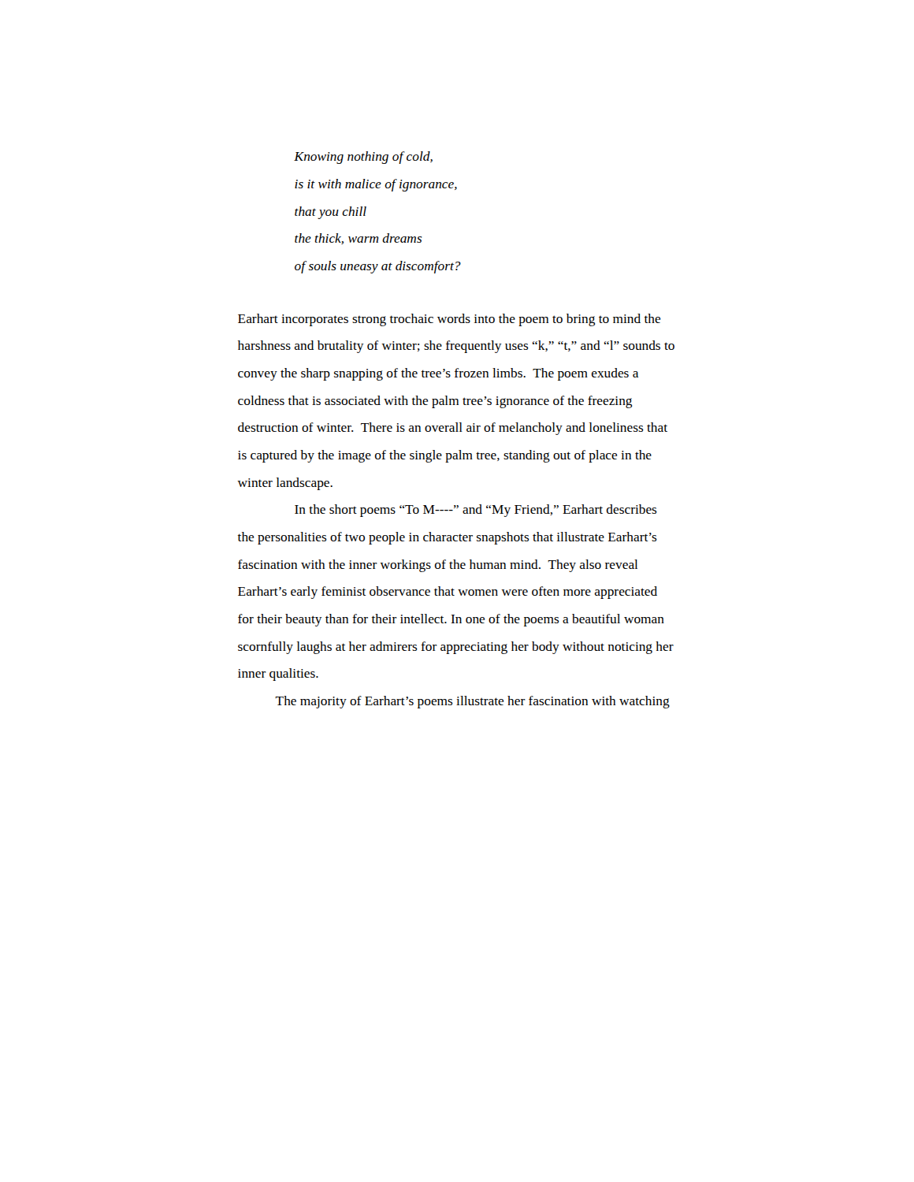Knowing nothing of cold,
is it with malice of ignorance,
that you chill
the thick, warm dreams
of souls uneasy at discomfort?
Earhart incorporates strong trochaic words into the poem to bring to mind the harshness and brutality of winter; she frequently uses “k,” “t,” and “l” sounds to convey the sharp snapping of the tree’s frozen limbs. The poem exudes a coldness that is associated with the palm tree’s ignorance of the freezing destruction of winter. There is an overall air of melancholy and loneliness that is captured by the image of the single palm tree, standing out of place in the winter landscape.
In the short poems “To M----” and “My Friend,” Earhart describes the personalities of two people in character snapshots that illustrate Earhart’s fascination with the inner workings of the human mind. They also reveal Earhart’s early feminist observance that women were often more appreciated for their beauty than for their intellect. In one of the poems a beautiful woman scornfully laughs at her admirers for appreciating her body without noticing her inner qualities.
The majority of Earhart’s poems illustrate her fascination with watching